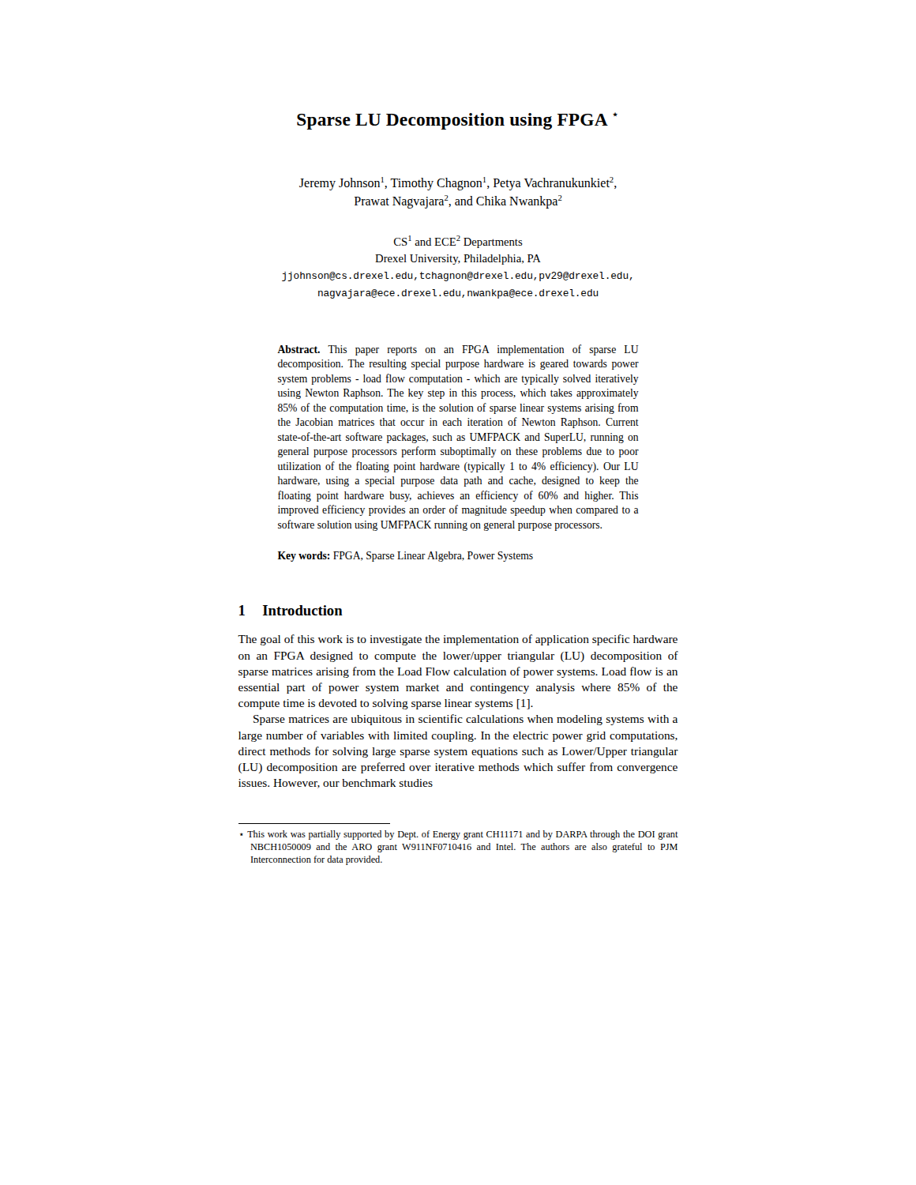Sparse LU Decomposition using FPGA ⋆
Jeremy Johnson1, Timothy Chagnon1, Petya Vachranukunkiet2,
Prawat Nagvajara2, and Chika Nwankpa2
CS1 and ECE2 Departments
Drexel University, Philadelphia, PA
jjohnson@cs.drexel.edu,tchagnon@drexel.edu,pv29@drexel.edu,
nagvajara@ece.drexel.edu,nwankpa@ece.drexel.edu
Abstract. This paper reports on an FPGA implementation of sparse LU decomposition. The resulting special purpose hardware is geared to­wards power system problems - load flow computation - which are typ­ically solved iteratively using Newton Raphson. The key step in this process, which takes approximately 85% of the computation time, is the solution of sparse linear systems arising from the Jacobian matrices that occur in each iteration of Newton Raphson. Current state-of-the-art soft­ware packages, such as UMFPACK and SuperLU, running on general purpose processors perform suboptimally on these problems due to poor utilization of the floating point hardware (typically 1 to 4% efficiency). Our LU hardware, using a special purpose data path and cache, de­signed to keep the floating point hardware busy, achieves an efficiency of 60% and higher. This improved efficiency provides an order of mag­nitude speedup when compared to a software solution using UMFPACK running on general purpose processors.
Key words: FPGA, Sparse Linear Algebra, Power Systems
1 Introduction
The goal of this work is to investigate the implementation of application specific hardware on an FPGA designed to compute the lower/upper triangular (LU) decomposition of sparse matrices arising from the Load Flow calculation of power systems. Load flow is an essential part of power system market and contingency analysis where 85% of the compute time is devoted to solving sparse linear systems [1].
Sparse matrices are ubiquitous in scientific calculations when modeling sys­tems with a large number of variables with limited coupling. In the electric power grid computations, direct methods for solving large sparse system equations such as Lower/Upper triangular (LU) decomposition are preferred over iterative methods which suffer from convergence issues. However, our benchmark studies
⋆ This work was partially supported by Dept. of Energy grant CH11171 and by DARPA through the DOI grant NBCH1050009 and the ARO grant W911NF0710416 and Intel. The authors are also grateful to PJM Interconnection for data provided.